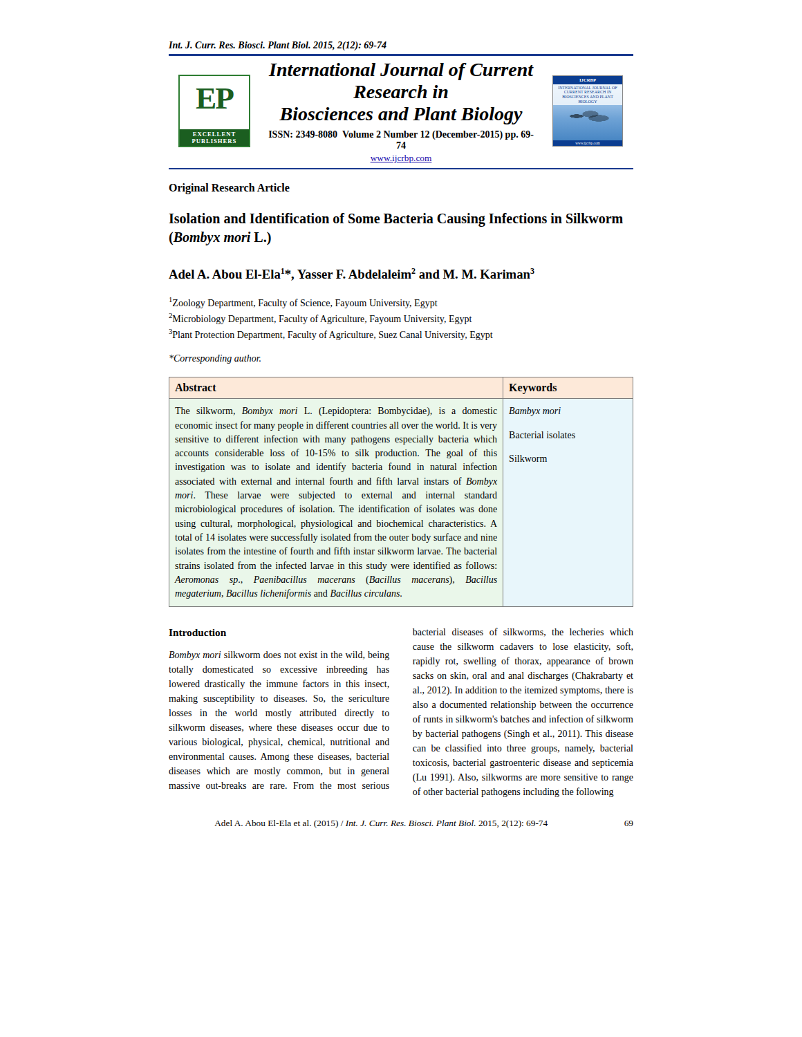Int. J. Curr. Res. Biosci. Plant Biol. 2015, 2(12): 69-74
EP
EXCELLENT
PUBLISHERS
International Journal of Current Research in
Biosciences and Plant Biology
ISSN: 2349-8080 Volume 2 Number 12 (December-2015) pp. 69-74
www.ijcrbp.com
IJCRBP
INTERNATIONAL JOURNAL OF
CURRENT RESEARCH IN
BIOSCIENCES AND PLANT BIOLOGY
www.ijcrbp.com
Original Research Article
Isolation and Identification of Some Bacteria Causing Infections in Silkworm (Bombyx mori L.)
Adel A. Abou El-Ela1*, Yasser F. Abdelaleim2 and M. M. Kariman3
1Zoology Department, Faculty of Science, Fayoum University, Egypt
2Microbiology Department, Faculty of Agriculture, Fayoum University, Egypt
3Plant Protection Department, Faculty of Agriculture, Suez Canal University, Egypt
*Corresponding author.
| Abstract | Keywords |
| --- | --- |
| The silkworm, Bombyx mori L. (Lepidoptera: Bombycidae), is a domestic economic insect for many people in different countries all over the world. It is very sensitive to different infection with many pathogens especially bacteria which accounts considerable loss of 10-15% to silk production. The goal of this investigation was to isolate and identify bacteria found in natural infection associated with external and internal fourth and fifth larval instars of Bombyx mori . These larvae were subjected to external and internal standard microbiological procedures of isolation. The identification of isolates was done using cultural, morphological, physiological and biochemical characteristics. A total of 14 isolates were successfully isolated from the outer body surface and nine isolates from the intestine of fourth and fifth instar silkworm larvae. The bacterial strains isolated from the infected larvae in this study were identified as follows: Aeromonas sp ., Paenibacillus macerans ( Bacillus macerans ), Bacillus megaterium , Bacillus licheniformis and Bacillus circulans . | Bambyx mori Bacterial isolates Silkworm |
Introduction
Bombyx mori silkworm does not exist in the wild, being totally domesticated so excessive inbreeding has lowered drastically the immune factors in this insect, making susceptibility to diseases. So, the sericulture losses in the world mostly attributed directly to silkworm diseases, where these diseases occur due to various biological, physical, chemical, nutritional and environmental causes. Among these diseases, bacterial diseases which are mostly common, but in general massive out-breaks are rare. From the most serious bacterial diseases of silkworms, the lecheries which cause the silkworm cadavers to lose elasticity, soft, rapidly rot, swelling of thorax, appearance of brown sacks on skin, oral and anal discharges (Chakrabarty et al., 2012). In addition to the itemized symptoms, there is also a documented relationship between the occurrence of runts in silkworm's batches and infection of silkworm by bacterial pathogens (Singh et al., 2011). This disease can be classified into three groups, namely, bacterial toxicosis, bacterial gastroenteric disease and septicemia (Lu 1991). Also, silkworms are more sensitive to range of other bacterial pathogens including the following
Adel A. Abou El-Ela et al. (2015) / Int. J. Curr. Res. Biosci. Plant Biol. 2015, 2(12): 69-74
69